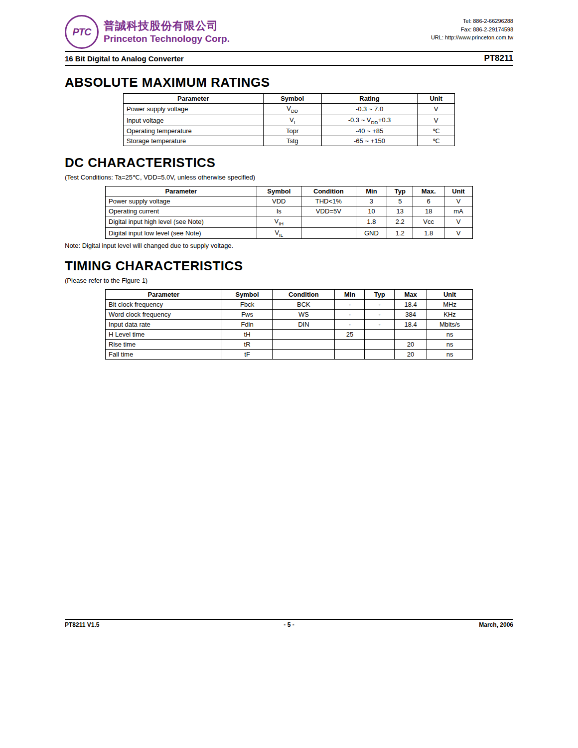PTC
普誠科技股份有限公司
Princeton Technology Corp.
Tel: 886-2-66296288
Fax: 886-2-29174598
URL: http://www.princeton.com.tw
16 Bit Digital to Analog Converter
PT8211
ABSOLUTE MAXIMUM RATINGS
| Parameter | Symbol | Rating | Unit |
| --- | --- | --- | --- |
| Power supply voltage | V DD | -0.3 ~ 7.0 | V |
| Input voltage | V I | -0.3 ~ V DD +0.3 | V |
| Operating temperature | Topr | -40 ~ +85 | ℃ |
| Storage temperature | Tstg | -65 ~ +150 | ℃ |
DC CHARACTERISTICS
(Test Conditions: Ta=25℃, VDD=5.0V, unless otherwise specified)
| Parameter | Symbol | Condition | Min | Typ | Max. | Unit |
| --- | --- | --- | --- | --- | --- | --- |
| Power supply voltage | VDD | THD<1% | 3 | 5 | 6 | V |
| Operating current | Is | VDD=5V | 10 | 13 | 18 | mA |
| Digital input high level (see Note) | V IH | | 1.8 | 2.2 | Vcc | V |
| Digital input low level (see Note) | V IL | | GND | 1.2 | 1.8 | V |
Note: Digital input level will changed due to supply voltage.
TIMING CHARACTERISTICS
(Please refer to the Figure 1)
| Parameter | Symbol | Condition | Min | Typ | Max | Unit |
| --- | --- | --- | --- | --- | --- | --- |
| Bit clock frequency | Fbck | BCK | - | - | 18.4 | MHz |
| Word clock frequency | Fws | WS | - | - | 384 | KHz |
| Input data rate | Fdin | DIN | - | - | 18.4 | Mbits/s |
| H Level time | tH | | 25 | | | ns |
| Rise time | tR | | | | 20 | ns |
| Fall time | tF | | | | 20 | ns |
PT8211 V1.5
- 5 -
March, 2006